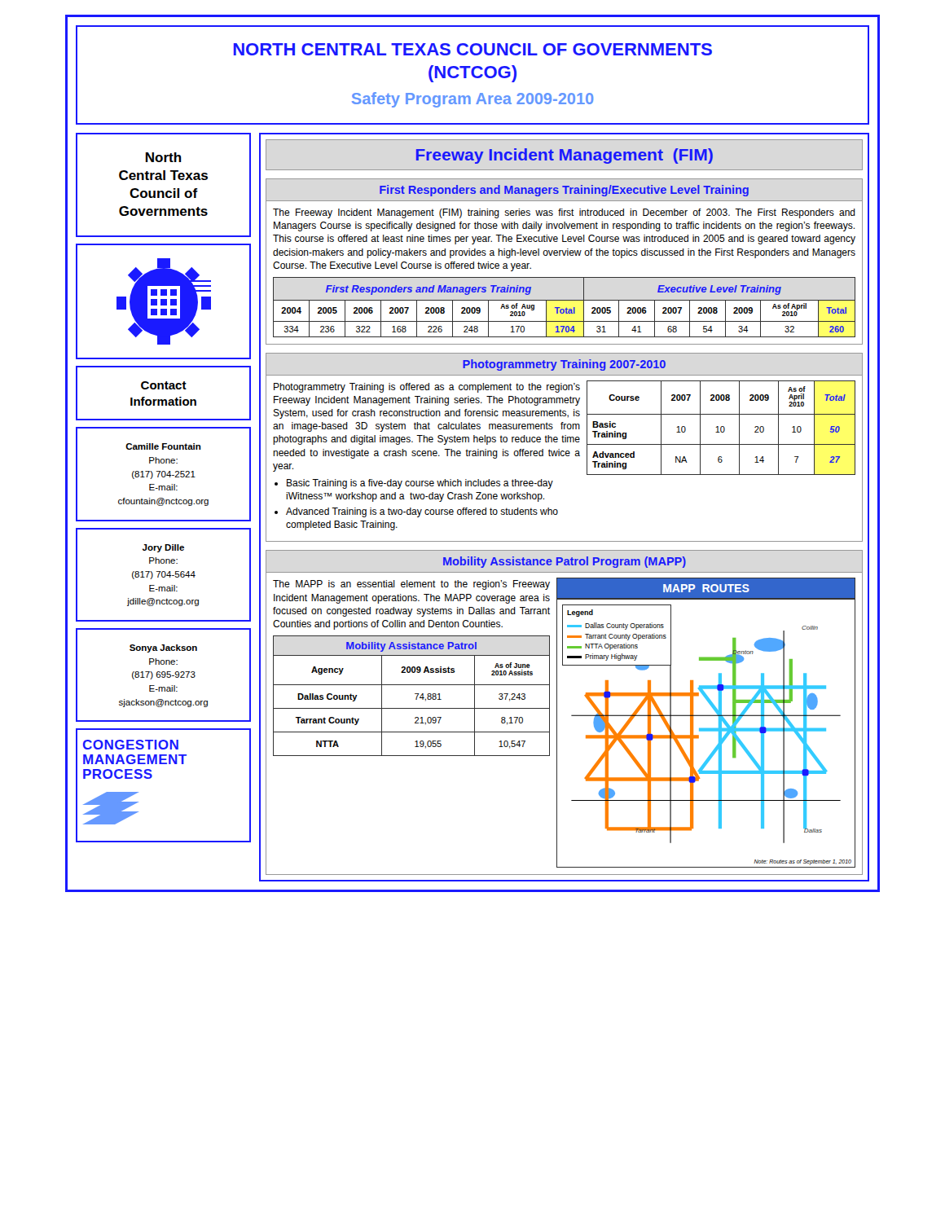NORTH CENTRAL TEXAS COUNCIL OF GOVERNMENTS
(NCTCOG)
Safety Program Area 2009-2010
North
Central Texas
Council of
Governments
Contact
Information
Camille Fountain
Phone:
(817) 704-2521
E-mail:
cfountain@nctcog.org
Jory Dille
Phone:
(817) 704-5644
E-mail:
jdille@nctcog.org
Sonya Jackson
Phone:
(817) 695-9273
E-mail:
sjackson@nctcog.org
CONGESTION
MANAGEMENT
PROCESS
Freeway Incident Management (FIM)
First Responders and Managers Training/Executive Level Training
The Freeway Incident Management (FIM) training series was first introduced in December of 2003. The First Responders and Managers Course is specifically designed for those with daily involvement in responding to traffic incidents on the region’s freeways. This course is offered at least nine times per year. The Executive Level Course was introduced in 2005 and is geared toward agency decision-makers and policy-makers and provides a high-level overview of the topics discussed in the First Responders and Managers Course. The Executive Level Course is offered twice a year.
| First Responders and Managers Training | Executive Level Training |
| 2004 | 2005 | 2006 | 2007 | 2008 | 2009 | As of Aug 2010 | Total | 2005 | 2006 | 2007 | 2008 | 2009 | As of April 2010 | Total |
| 334 | 236 | 322 | 168 | 226 | 248 | 170 | 1704 | 31 | 41 | 68 | 54 | 34 | 32 | 260 |
Photogrammetry Training 2007-2010
Photogrammetry Training is offered as a complement to the region’s Freeway Incident Management Training series. The Photogrammetry System, used for crash reconstruction and forensic measurements, is an image-based 3D system that calculates measurements from photographs and digital images. The System helps to reduce the time needed to investigate a crash scene. The training is offered twice a year.
Basic Training is a five-day course which includes a three-day iWitness™ workshop and a two-day Crash Zone workshop.
Advanced Training is a two-day course offered to students who completed Basic Training.
| Course | 2007 | 2008 | 2009 | As of April 2010 | Total |
| --- | --- | --- | --- | --- | --- |
| Basic Training | 10 | 10 | 20 | 10 | 50 |
| Advanced Training | NA | 6 | 14 | 7 | 27 |
Mobility Assistance Patrol Program (MAPP)
The MAPP is an essential element to the region’s Freeway Incident Management operations. The MAPP coverage area is focused on congested roadway systems in Dallas and Tarrant Counties and portions of Collin and Denton Counties.
Mobility Assistance Patrol
| Agency | 2009 Assists | As of June 2010 Assists |
| --- | --- | --- |
| Dallas County | 74,881 | 37,243 |
| Tarrant County | 21,097 | 8,170 |
| NTTA | 19,055 | 10,547 |
MAPP ROUTES
Legend
Dallas County Operations
Tarrant County Operations
NTTA Operations
Primary Highway
Collin Denton Tarrant Dallas
Note: Routes as of September 1, 2010